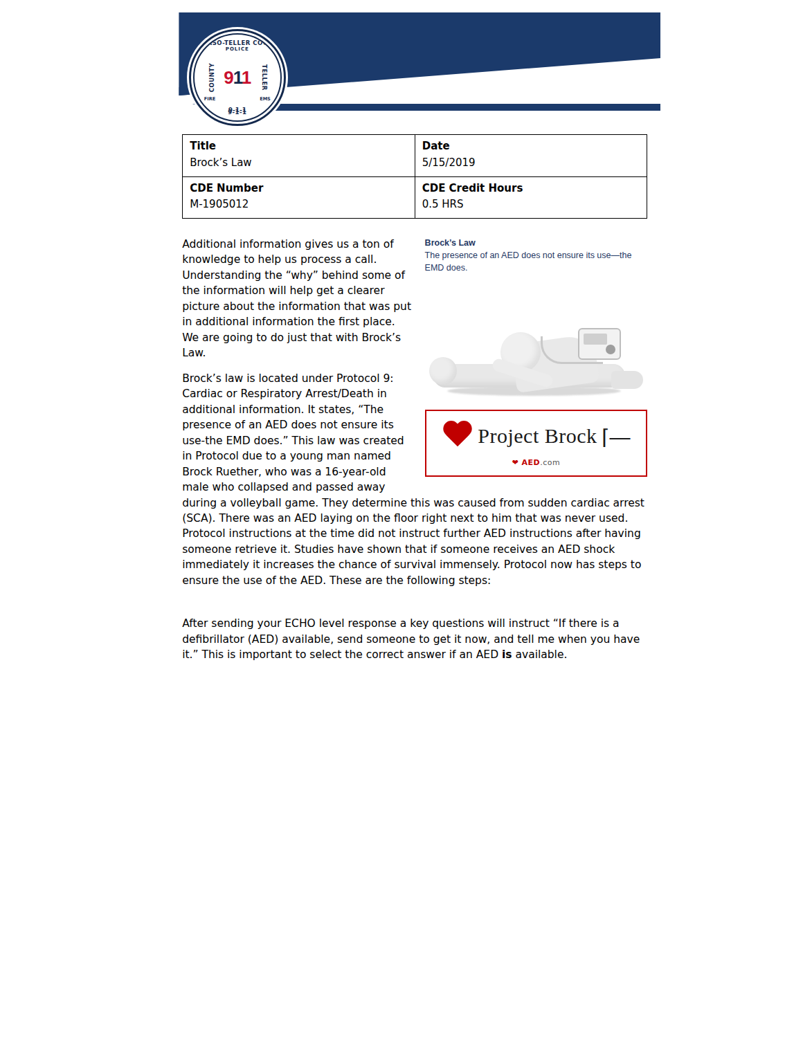EL PASO-TELLER COUNTY COUNTY TELLER 9-1-1
POLICE
911
FIRE
EMS
9-1-1
| Title Brock’s Law | Date 5/15/2019 |
| CDE Number M-1905012 | CDE Credit Hours 0.5 HRS |
Brock’s Law The presence of an AED does not ensure its use—the EMD does.
Project Brock
⌈—
❤ AED.com
Additional information gives us a ton of knowledge to help us process a call. Understanding the “why” behind some of the information will help get a clearer picture about the information that was put in additional information the first place. We are going to do just that with Brock’s Law.
Brock’s law is located under Protocol 9: Cardiac or Respiratory Arrest/Death in additional information. It states, “The presence of an AED does not ensure its use-the EMD does.” This law was created in Protocol due to a young man named Brock Ruether, who was a 16-year-old male who collapsed and passed away during a volleyball game. They determine this was caused from sudden cardiac arrest (SCA). There was an AED laying on the floor right next to him that was never used. Protocol instructions at the time did not instruct further AED instructions after having someone retrieve it. Studies have shown that if someone receives an AED shock immediately it increases the chance of survival immensely. Protocol now has steps to ensure the use of the AED. These are the following steps:
After sending your ECHO level response a key questions will instruct “If there is a defibrillator (AED) available, send someone to get it now, and tell me when you have it.” This is important to select the correct answer if an AED is available.